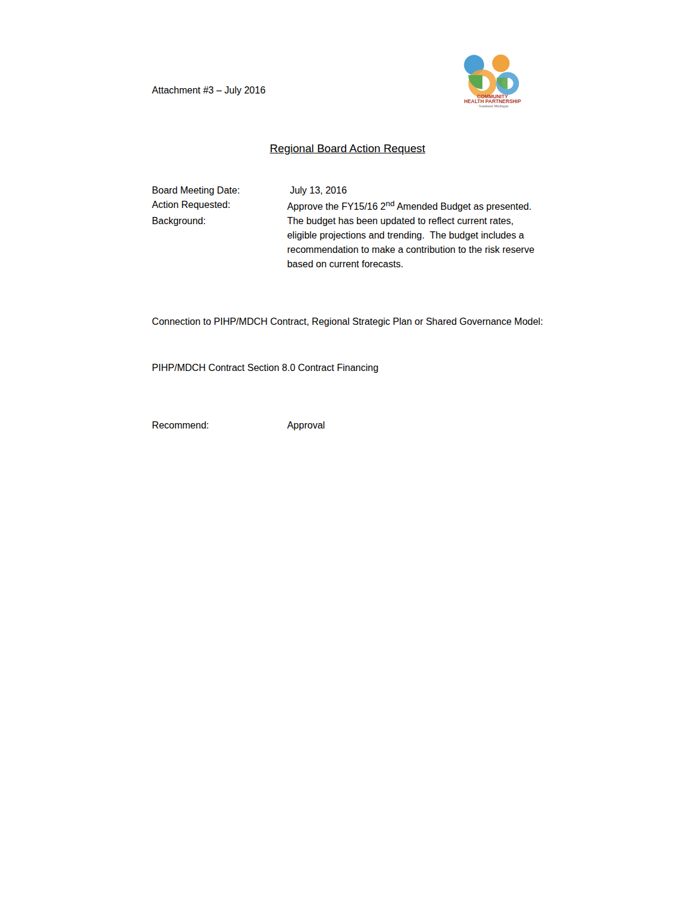Attachment #3 – July 2016
Community Mental Health Partnership of Southeast Michigan COMMUNITY HEALTH PARTNERSHIP · Southeast Michigan
Regional Board Action Request
| Board Meeting Date: | July 13, 2016 |
| Action Requested: | Approve the FY15/16 2 nd Amended Budget as presented. |
| Background: | The budget has been updated to reflect current rates, eligible projections and trending. The budget includes a recommendation to make a contribution to the risk reserve based on current forecasts. |
Connection to PIHP/MDCH Contract, Regional Strategic Plan or Shared Governance Model:
PIHP/MDCH Contract Section 8.0 Contract Financing
| Recommend: | Approval |